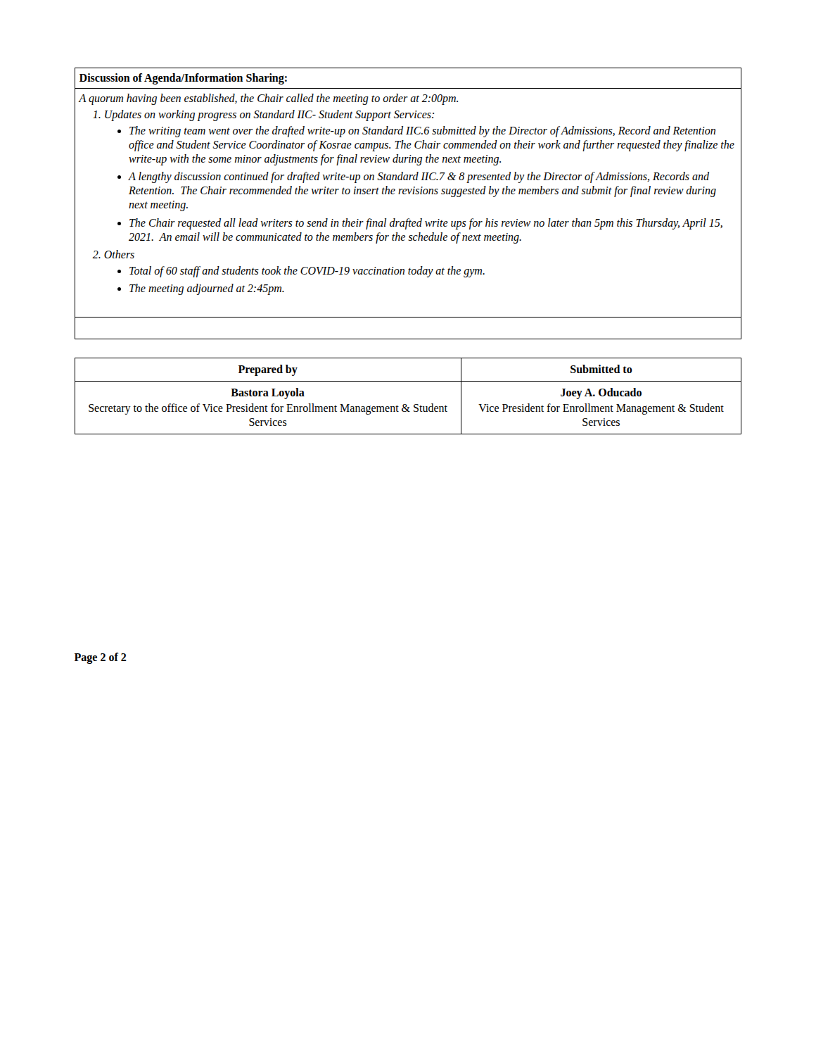| Discussion of Agenda/Information Sharing: |
| A quorum having been established, the Chair called the meeting to order at 2:00pm. Updates on working progress on Standard IIC- Student Support Services: The writing team went over the drafted write-up on Standard IIC.6 submitted by the Director of Admissions, Record and Retention office and Student Service Coordinator of Kosrae campus. The Chair commended on their work and further requested they finalize the write-up with the some minor adjustments for final review during the next meeting. A lengthy discussion continued for drafted write-up on Standard IIC.7 & 8 presented by the Director of Admissions, Records and Retention. The Chair recommended the writer to insert the revisions suggested by the members and submit for final review during next meeting. The Chair requested all lead writers to send in their final drafted write ups for his review no later than 5pm this Thursday, April 15, 2021. An email will be communicated to the members for the schedule of next meeting. Others Total of 60 staff and students took the COVID-19 vaccination today at the gym. The meeting adjourned at 2:45pm. |
| Prepared by | Submitted to |
| --- | --- |
| Bastora Loyola Secretary to the office of Vice President for Enrollment Management & Student Services | Joey A. Oducado Vice President for Enrollment Management & Student Services |
Page 2 of 2